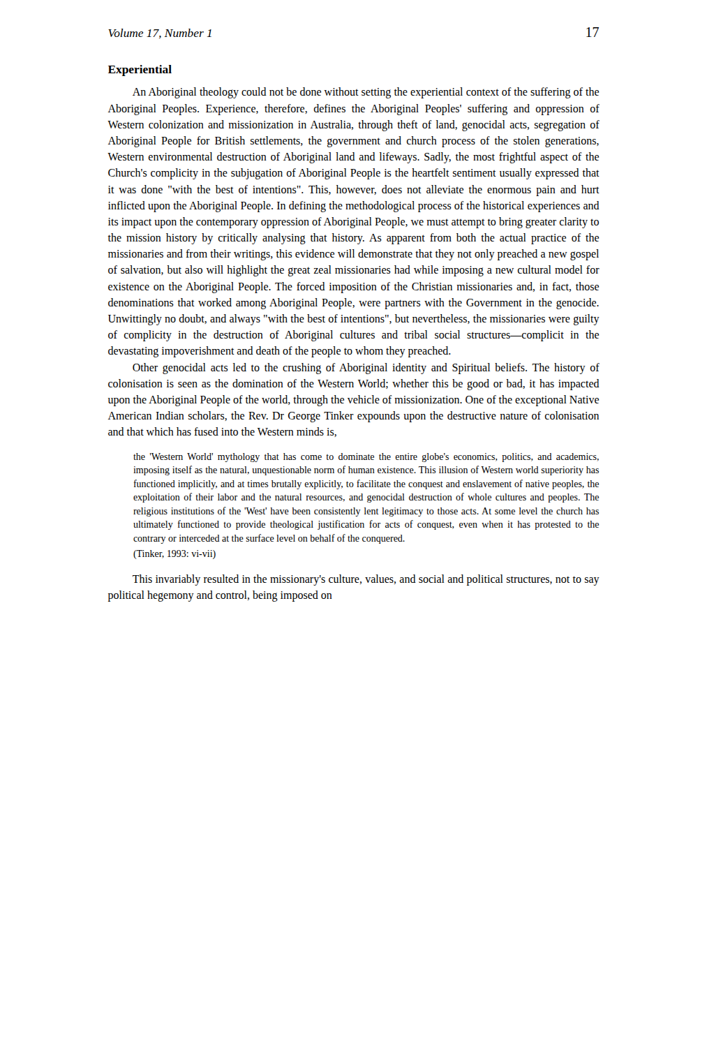Volume 17, Number 1 17
Experiential
An Aboriginal theology could not be done without setting the experiential context of the suffering of the Aboriginal Peoples. Experience, therefore, defines the Aboriginal Peoples' suffering and oppression of Western colonization and missionization in Australia, through theft of land, genocidal acts, segregation of Aboriginal People for British settlements, the government and church process of the stolen generations, Western environmental destruction of Aboriginal land and lifeways. Sadly, the most frightful aspect of the Church's complicity in the subjugation of Aboriginal People is the heartfelt sentiment usually expressed that it was done "with the best of intentions". This, however, does not alleviate the enormous pain and hurt inflicted upon the Aboriginal People. In defining the methodological process of the historical experiences and its impact upon the contemporary oppression of Aboriginal People, we must attempt to bring greater clarity to the mission history by critically analysing that history. As apparent from both the actual practice of the missionaries and from their writings, this evidence will demonstrate that they not only preached a new gospel of salvation, but also will highlight the great zeal missionaries had while imposing a new cultural model for existence on the Aboriginal People. The forced imposition of the Christian missionaries and, in fact, those denominations that worked among Aboriginal People, were partners with the Government in the genocide. Unwittingly no doubt, and always "with the best of intentions", but nevertheless, the missionaries were guilty of complicity in the destruction of Aboriginal cultures and tribal social structures—complicit in the devastating impoverishment and death of the people to whom they preached.
Other genocidal acts led to the crushing of Aboriginal identity and Spiritual beliefs. The history of colonisation is seen as the domination of the Western World; whether this be good or bad, it has impacted upon the Aboriginal People of the world, through the vehicle of missionization. One of the exceptional Native American Indian scholars, the Rev. Dr George Tinker expounds upon the destructive nature of colonisation and that which has fused into the Western minds is,
the 'Western World' mythology that has come to dominate the entire globe's economics, politics, and academics, imposing itself as the natural, unquestionable norm of human existence. This illusion of Western world superiority has functioned implicitly, and at times brutally explicitly, to facilitate the conquest and enslavement of native peoples, the exploitation of their labor and the natural resources, and genocidal destruction of whole cultures and peoples. The religious institutions of the 'West' have been consistently lent legitimacy to those acts. At some level the church has ultimately functioned to provide theological justification for acts of conquest, even when it has protested to the contrary or interceded at the surface level on behalf of the conquered. (Tinker, 1993: vi-vii)
This invariably resulted in the missionary's culture, values, and social and political structures, not to say political hegemony and control, being imposed on